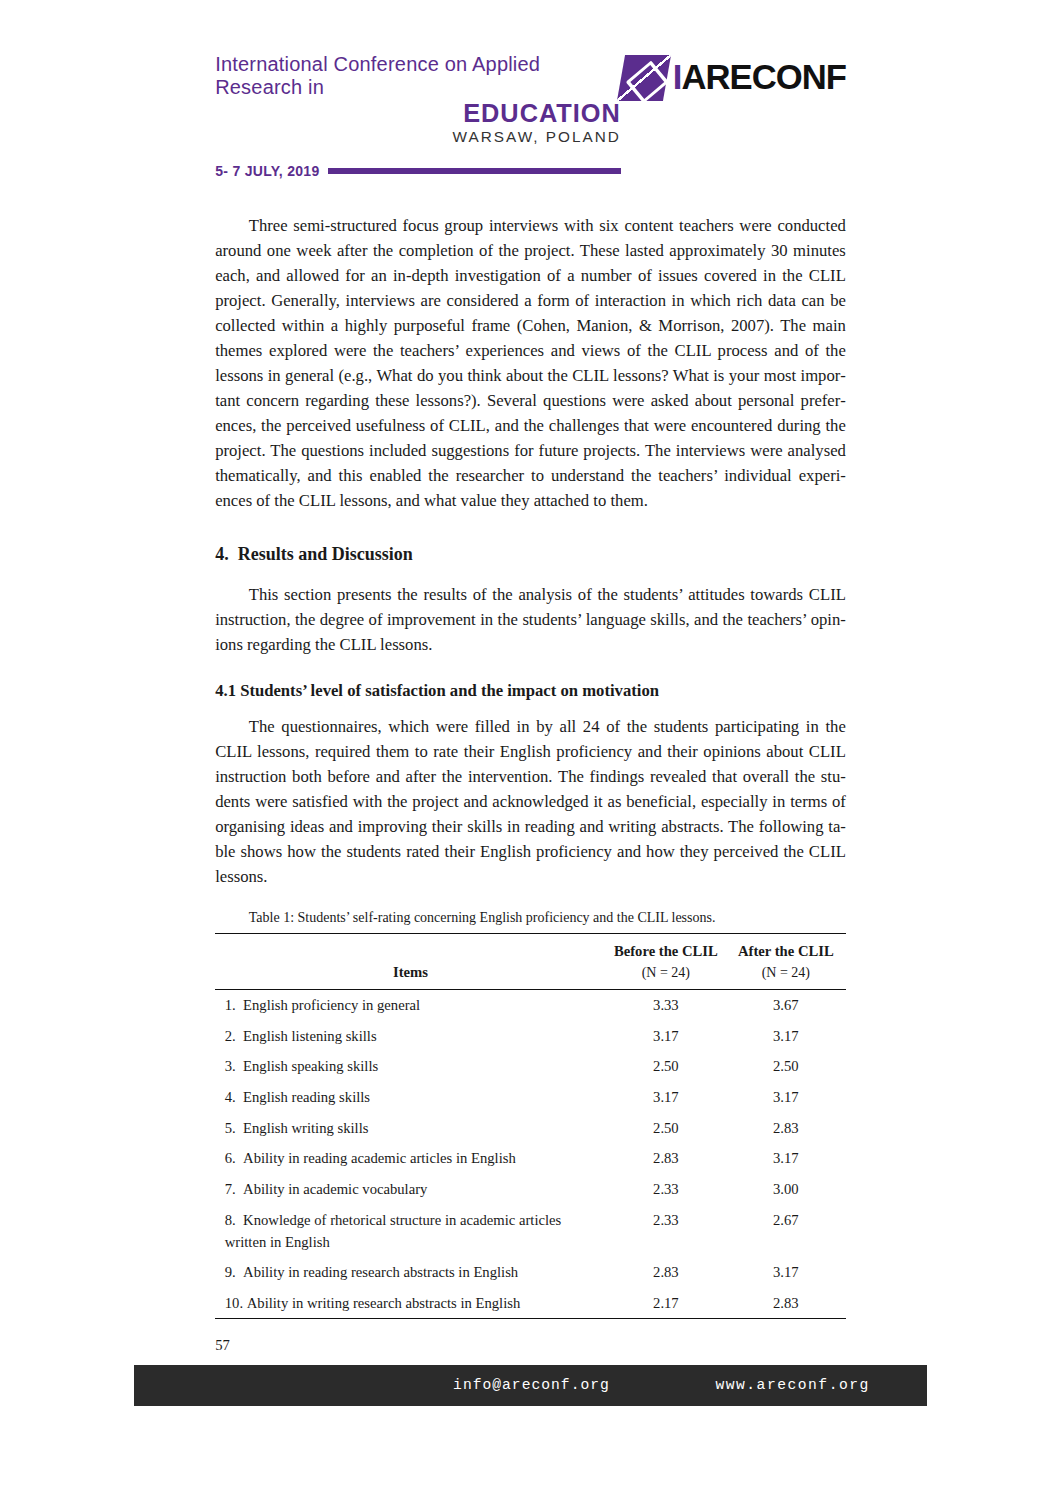International Conference on Applied Research in
EDUCATION
WARSAW, POLAND
5- 7 JULY, 2019
IARECONF
Three semi-structured focus group interviews with six content teachers were conducted around one week after the completion of the project. These lasted approximately 30 minutes each, and allowed for an in-depth investigation of a number of issues covered in the CLIL project. Generally, interviews are considered a form of interaction in which rich data can be collected within a highly purposeful frame (Cohen, Manion, & Morrison, 2007). The main themes explored were the teachers’ experiences and views of the CLIL process and of the lessons in general (e.g., What do you think about the CLIL lessons? What is your most important concern regarding these lessons?). Several questions were asked about personal preferences, the perceived usefulness of CLIL, and the challenges that were encountered during the project. The questions included suggestions for future projects. The interviews were analysed thematically, and this enabled the researcher to understand the teachers’ individual experiences of the CLIL lessons, and what value they attached to them.
4. Results and Discussion
This section presents the results of the analysis of the students’ attitudes towards CLIL instruction, the degree of improvement in the students’ language skills, and the teachers’ opinions regarding the CLIL lessons.
4.1 Students’ level of satisfaction and the impact on motivation
The questionnaires, which were filled in by all 24 of the students participating in the CLIL lessons, required them to rate their English proficiency and their opinions about CLIL instruction both before and after the intervention. The findings revealed that overall the students were satisfied with the project and acknowledged it as beneficial, especially in terms of organising ideas and improving their skills in reading and writing abstracts. The following table shows how the students rated their English proficiency and how they perceived the CLIL lessons.
Table 1: Students’ self-rating concerning English proficiency and the CLIL lessons.
| Items | Before the CLIL (N = 24) | After the CLIL (N = 24) |
| --- | --- | --- |
| 1. English proficiency in general | 3.33 | 3.67 |
| 2. English listening skills | 3.17 | 3.17 |
| 3. English speaking skills | 2.50 | 2.50 |
| 4. English reading skills | 3.17 | 3.17 |
| 5. English writing skills | 2.50 | 2.83 |
| 6. Ability in reading academic articles in English | 2.83 | 3.17 |
| 7. Ability in academic vocabulary | 2.33 | 3.00 |
| 8. Knowledge of rhetorical structure in academic articles written in English | 2.33 | 2.67 |
| 9. Ability in reading research abstracts in English | 2.83 | 3.17 |
| 10. Ability in writing research abstracts in English | 2.17 | 2.83 |
57
info@areconf.org www.areconf.org